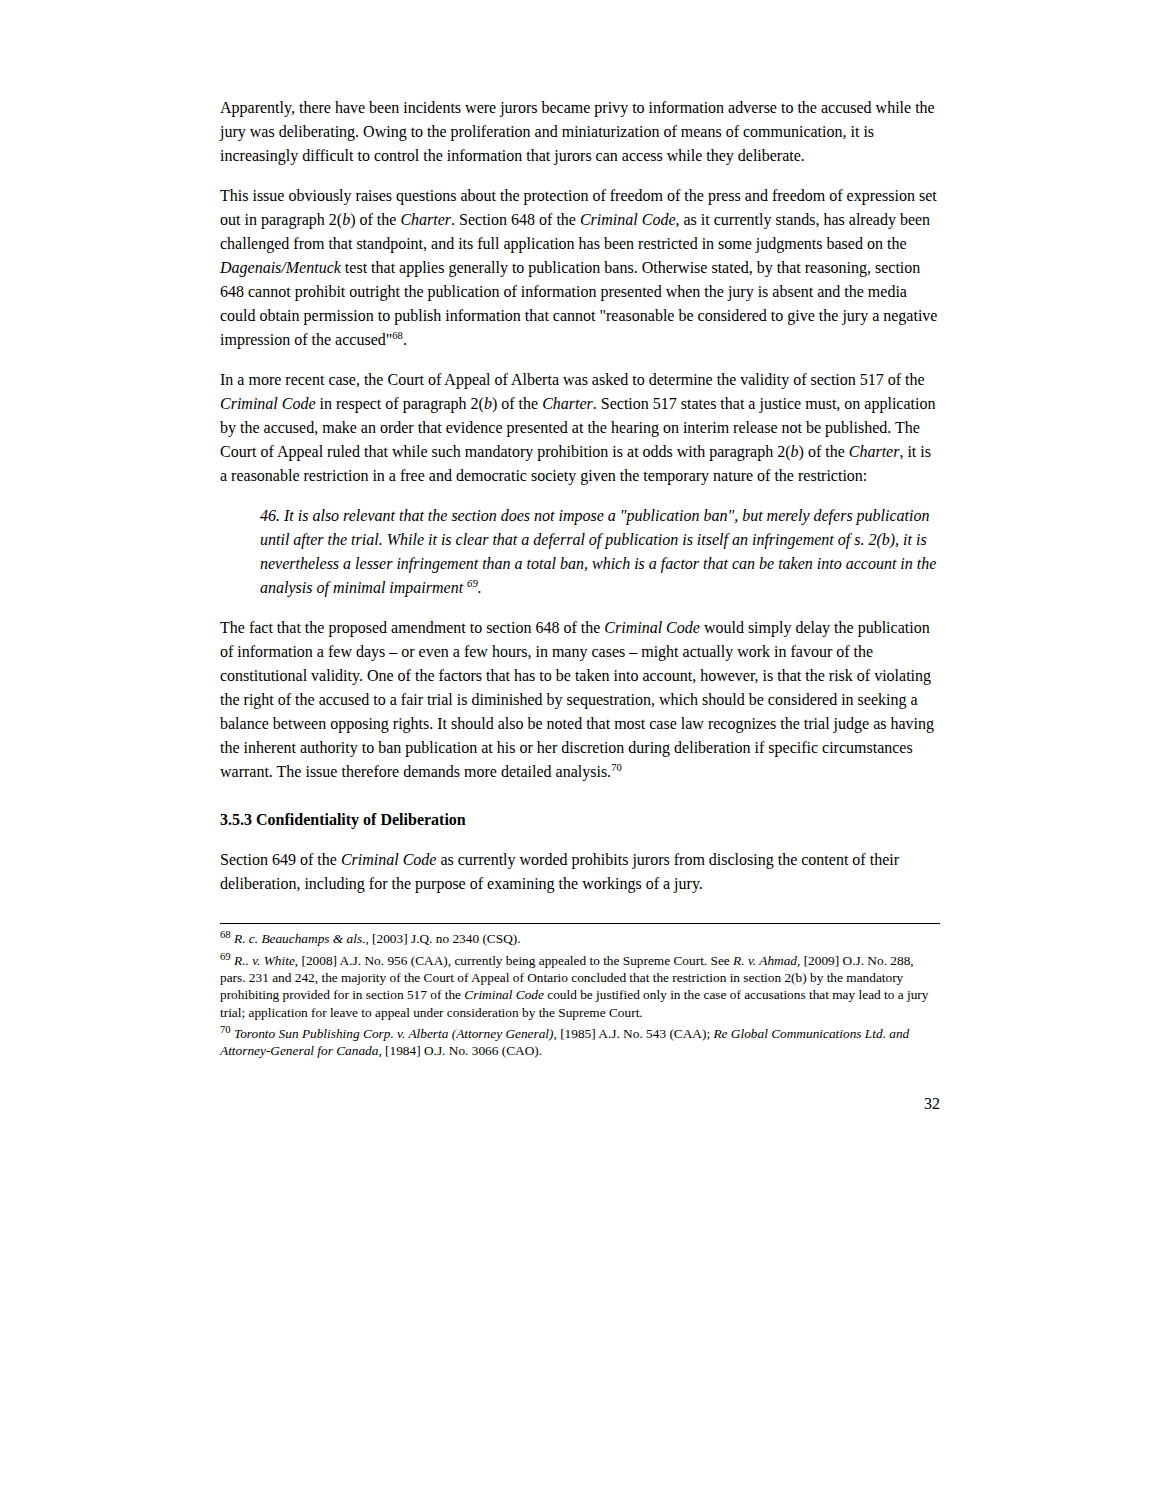Apparently, there have been incidents were jurors became privy to information adverse to the accused while the jury was deliberating. Owing to the proliferation and miniaturization of means of communication, it is increasingly difficult to control the information that jurors can access while they deliberate.
This issue obviously raises questions about the protection of freedom of the press and freedom of expression set out in paragraph 2(b) of the Charter. Section 648 of the Criminal Code, as it currently stands, has already been challenged from that standpoint, and its full application has been restricted in some judgments based on the Dagenais/Mentuck test that applies generally to publication bans. Otherwise stated, by that reasoning, section 648 cannot prohibit outright the publication of information presented when the jury is absent and the media could obtain permission to publish information that cannot "reasonable be considered to give the jury a negative impression of the accused"68.
In a more recent case, the Court of Appeal of Alberta was asked to determine the validity of section 517 of the Criminal Code in respect of paragraph 2(b) of the Charter. Section 517 states that a justice must, on application by the accused, make an order that evidence presented at the hearing on interim release not be published. The Court of Appeal ruled that while such mandatory prohibition is at odds with paragraph 2(b) of the Charter, it is a reasonable restriction in a free and democratic society given the temporary nature of the restriction:
46. It is also relevant that the section does not impose a "publication ban", but merely defers publication until after the trial. While it is clear that a deferral of publication is itself an infringement of s. 2(b), it is nevertheless a lesser infringement than a total ban, which is a factor that can be taken into account in the analysis of minimal impairment 69.
The fact that the proposed amendment to section 648 of the Criminal Code would simply delay the publication of information a few days – or even a few hours, in many cases – might actually work in favour of the constitutional validity. One of the factors that has to be taken into account, however, is that the risk of violating the right of the accused to a fair trial is diminished by sequestration, which should be considered in seeking a balance between opposing rights. It should also be noted that most case law recognizes the trial judge as having the inherent authority to ban publication at his or her discretion during deliberation if specific circumstances warrant. The issue therefore demands more detailed analysis.70
3.5.3 Confidentiality of Deliberation
Section 649 of the Criminal Code as currently worded prohibits jurors from disclosing the content of their deliberation, including for the purpose of examining the workings of a jury.
68 R. c. Beauchamps & als., [2003] J.Q. no 2340 (CSQ).
69 R.. v. White, [2008] A.J. No. 956 (CAA), currently being appealed to the Supreme Court. See R. v. Ahmad, [2009] O.J. No. 288, pars. 231 and 242, the majority of the Court of Appeal of Ontario concluded that the restriction in section 2(b) by the mandatory prohibiting provided for in section 517 of the Criminal Code could be justified only in the case of accusations that may lead to a jury trial; application for leave to appeal under consideration by the Supreme Court.
70 Toronto Sun Publishing Corp. v. Alberta (Attorney General), [1985] A.J. No. 543 (CAA); Re Global Communications Ltd. and Attorney-General for Canada, [1984] O.J. No. 3066 (CAO).
32